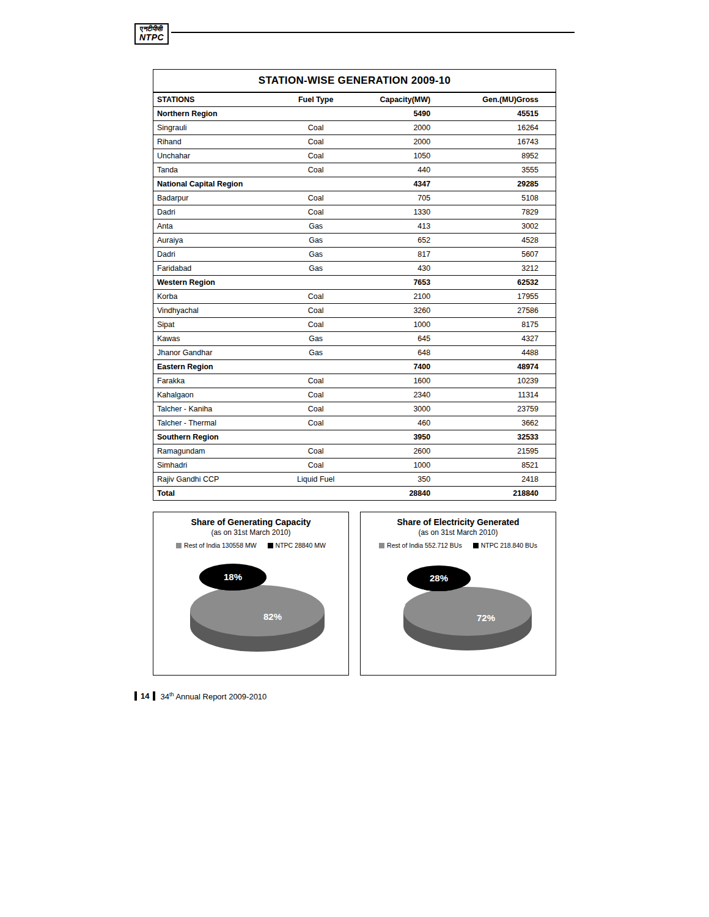एनटीपीसी NTPC
STATION-WISE GENERATION 2009-10
| STATIONS | Fuel Type | Capacity(MW) | Gen.(MU)Gross |
| --- | --- | --- | --- |
| Northern Region | | 5490 | 45515 |
| Singrauli | Coal | 2000 | 16264 |
| Rihand | Coal | 2000 | 16743 |
| Unchahar | Coal | 1050 | 8952 |
| Tanda | Coal | 440 | 3555 |
| National Capital Region | | 4347 | 29285 |
| Badarpur | Coal | 705 | 5108 |
| Dadri | Coal | 1330 | 7829 |
| Anta | Gas | 413 | 3002 |
| Auraiya | Gas | 652 | 4528 |
| Dadri | Gas | 817 | 5607 |
| Faridabad | Gas | 430 | 3212 |
| Western Region | | 7653 | 62532 |
| Korba | Coal | 2100 | 17955 |
| Vindhyachal | Coal | 3260 | 27586 |
| Sipat | Coal | 1000 | 8175 |
| Kawas | Gas | 645 | 4327 |
| Jhanor Gandhar | Gas | 648 | 4488 |
| Eastern Region | | 7400 | 48974 |
| Farakka | Coal | 1600 | 10239 |
| Kahalgaon | Coal | 2340 | 11314 |
| Talcher - Kaniha | Coal | 3000 | 23759 |
| Talcher - Thermal | Coal | 460 | 3662 |
| Southern Region | | 3950 | 32533 |
| Ramagundam | Coal | 2600 | 21595 |
| Simhadri | Coal | 1000 | 8521 |
| Rajiv Gandhi CCP | Liquid Fuel | 350 | 2418 |
| Total | | 28840 | 218840 |
Share of Generating Capacity
(as on 31st March 2010)
Rest of India 130558 MW NTPC 28840 MW
18% 82%
Share of Electricity Generated
(as on 31st March 2010)
Rest of India 552.712 BUs NTPC 218.840 BUs
28% 72%
14 34th Annual Report 2009-2010